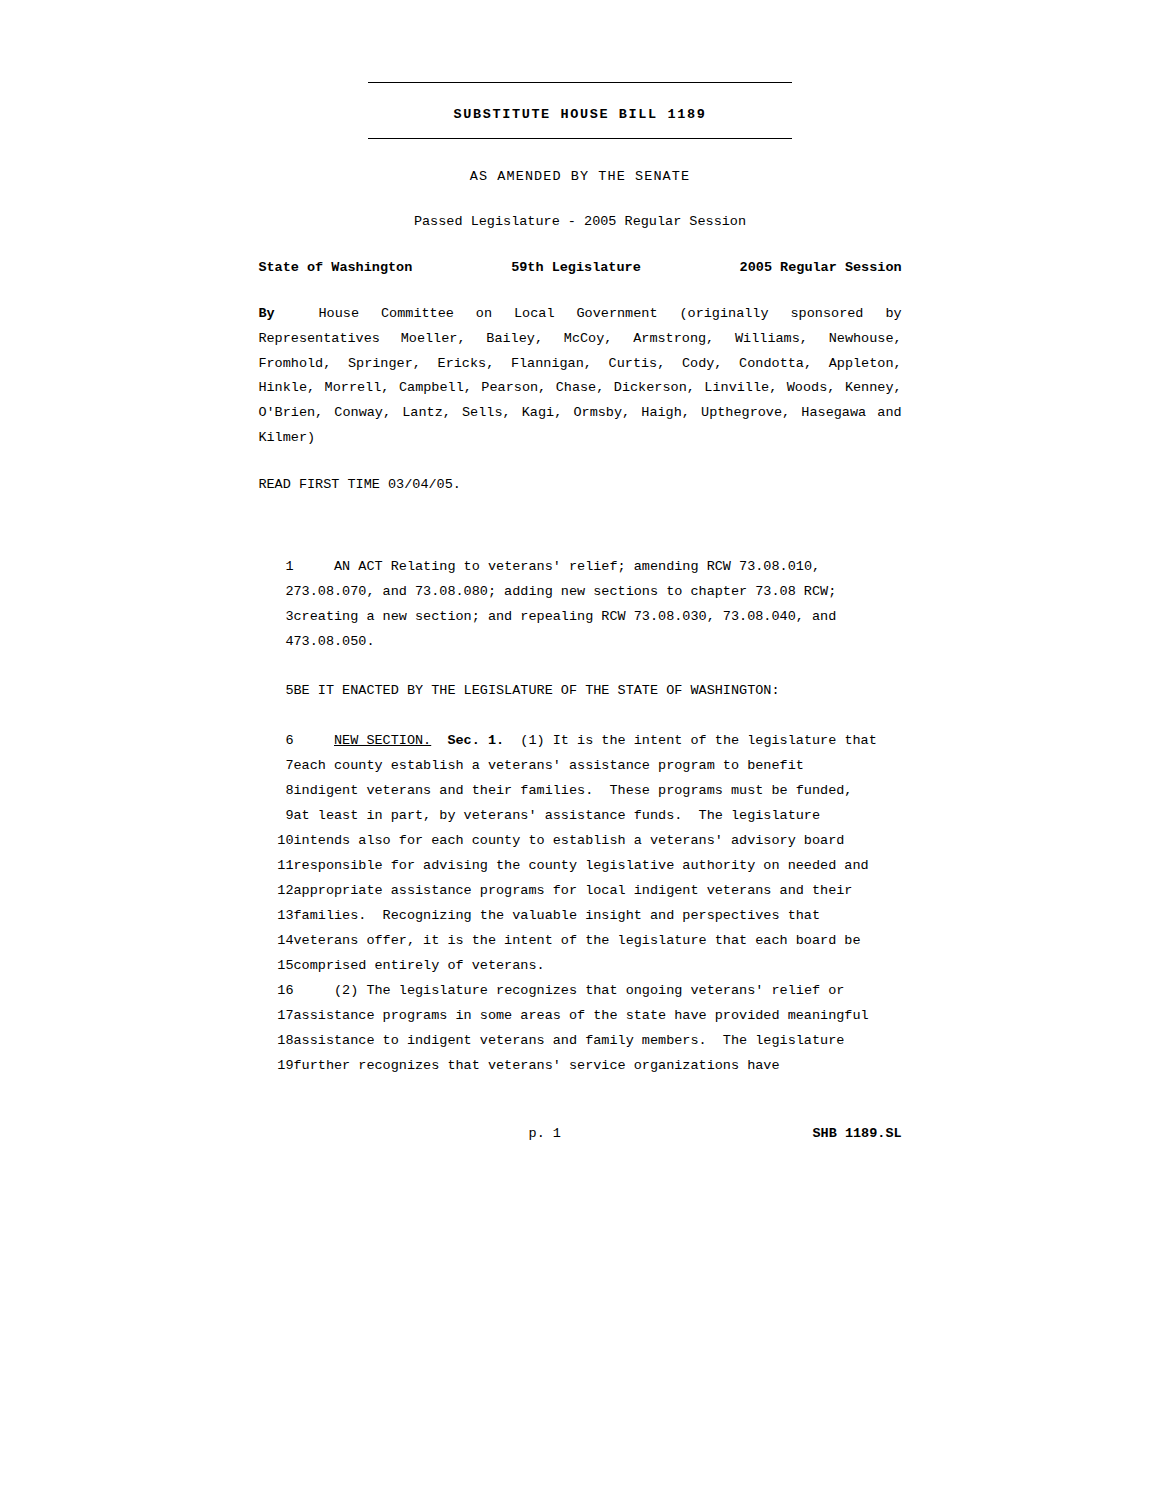SUBSTITUTE HOUSE BILL 1189
AS AMENDED BY THE SENATE
Passed Legislature - 2005 Regular Session
State of Washington 59th Legislature 2005 Regular Session
By House Committee on Local Government (originally sponsored by Representatives Moeller, Bailey, McCoy, Armstrong, Williams, Newhouse, Fromhold, Springer, Ericks, Flannigan, Curtis, Cody, Condotta, Appleton, Hinkle, Morrell, Campbell, Pearson, Chase, Dickerson, Linville, Woods, Kenney, O'Brien, Conway, Lantz, Sells, Kagi, Ormsby, Haigh, Upthegrove, Hasegawa and Kilmer)
READ FIRST TIME 03/04/05.
| 1 | AN ACT Relating to veterans' relief; amending RCW 73.08.010, |
| 2 | 73.08.070, and 73.08.080; adding new sections to chapter 73.08 RCW; |
| 3 | creating a new section; and repealing RCW 73.08.030, 73.08.040, and |
| 4 | 73.08.050. |
| 5 | BE IT ENACTED BY THE LEGISLATURE OF THE STATE OF WASHINGTON: |
| 6 | NEW SECTION. Sec. 1. (1) It is the intent of the legislature that |
| 7 | each county establish a veterans' assistance program to benefit |
| 8 | indigent veterans and their families. These programs must be funded, |
| 9 | at least in part, by veterans' assistance funds. The legislature |
| 10 | intends also for each county to establish a veterans' advisory board |
| 11 | responsible for advising the county legislative authority on needed and |
| 12 | appropriate assistance programs for local indigent veterans and their |
| 13 | families. Recognizing the valuable insight and perspectives that |
| 14 | veterans offer, it is the intent of the legislature that each board be |
| 15 | comprised entirely of veterans. |
| 16 | (2) The legislature recognizes that ongoing veterans' relief or |
| 17 | assistance programs in some areas of the state have provided meaningful |
| 18 | assistance to indigent veterans and family members. The legislature |
| 19 | further recognizes that veterans' service organizations have |
p. 1 SHB 1189.SL